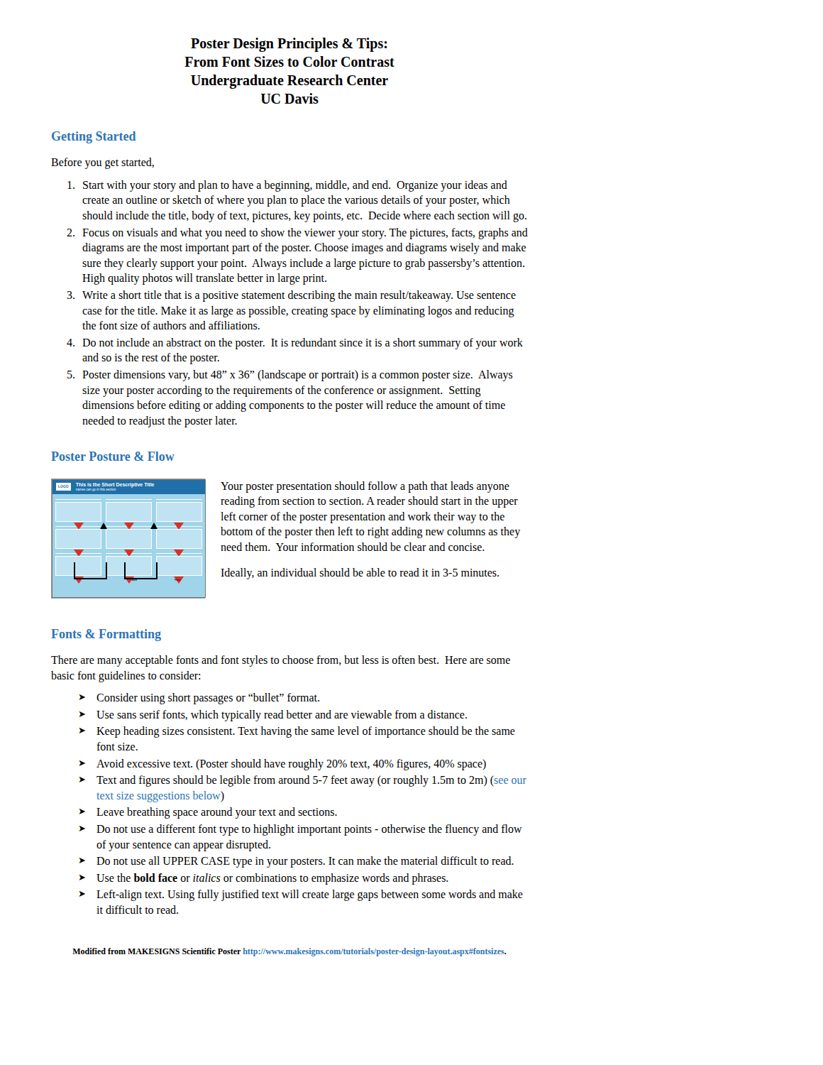Poster Design Principles & Tips:
From Font Sizes to Color Contrast
Undergraduate Research Center
UC Davis
Getting Started
Before you get started,
Start with your story and plan to have a beginning, middle, and end. Organize your ideas and create an outline or sketch of where you plan to place the various details of your poster, which should include the title, body of text, pictures, key points, etc. Decide where each section will go.
Focus on visuals and what you need to show the viewer your story. The pictures, facts, graphs and diagrams are the most important part of the poster. Choose images and diagrams wisely and make sure they clearly support your point. Always include a large picture to grab passersby’s attention. High quality photos will translate better in large print.
Write a short title that is a positive statement describing the main result/takeaway. Use sentence case for the title. Make it as large as possible, creating space by eliminating logos and reducing the font size of authors and affiliations.
Do not include an abstract on the poster. It is redundant since it is a short summary of your work and so is the rest of the poster.
Poster dimensions vary, but 48” x 36” (landscape or portrait) is a common poster size. Always size your poster according to the requirements of the conference or assignment. Setting dimensions before editing or adding components to the poster will reduce the amount of time needed to readjust the poster later.
Poster Posture & Flow
LOGO This is the Short Descriptive Title names can go in this section
Add
Flow
Your poster presentation should follow a path that leads anyone reading from section to section. A reader should start in the upper left corner of the poster presentation and work their way to the bottom of the poster then left to right adding new columns as they need them. Your information should be clear and concise.
Ideally, an individual should be able to read it in 3-5 minutes.
Fonts & Formatting
There are many acceptable fonts and font styles to choose from, but less is often best. Here are some basic font guidelines to consider:
Consider using short passages or “bullet” format.
Use sans serif fonts, which typically read better and are viewable from a distance.
Keep heading sizes consistent. Text having the same level of importance should be the same font size.
Avoid excessive text. (Poster should have roughly 20% text, 40% figures, 40% space)
Text and figures should be legible from around 5-7 feet away (or roughly 1.5m to 2m) (see our text size suggestions below)
Leave breathing space around your text and sections.
Do not use a different font type to highlight important points - otherwise the fluency and flow of your sentence can appear disrupted.
Do not use all UPPER CASE type in your posters. It can make the material difficult to read.
Use the bold face or italics or combinations to emphasize words and phrases.
Left-align text. Using fully justified text will create large gaps between some words and make it difficult to read.
Modified from MAKESIGNS Scientific Poster http://www.makesigns.com/tutorials/poster-design-layout.aspx#fontsizes.